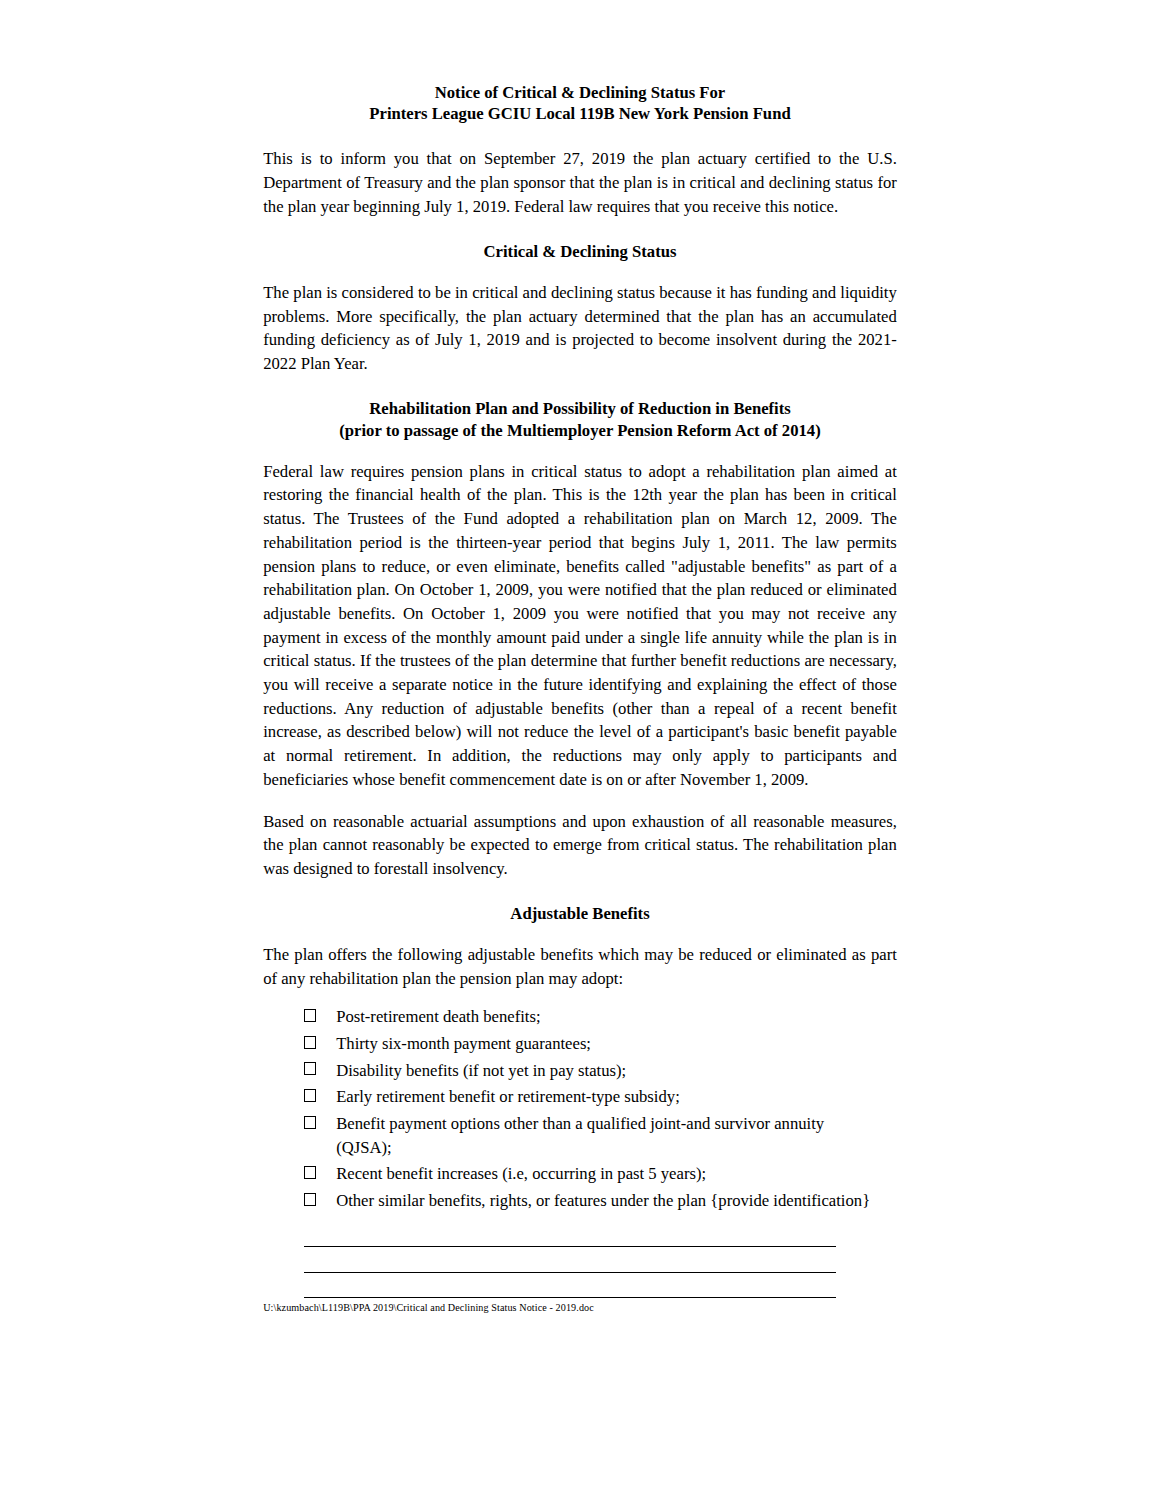Notice of Critical & Declining Status For
Printers League GCIU Local 119B New York Pension Fund
This is to inform you that on September 27, 2019 the plan actuary certified to the U.S. Department of Treasury and the plan sponsor that the plan is in critical and declining status for the plan year beginning July 1, 2019. Federal law requires that you receive this notice.
Critical & Declining Status
The plan is considered to be in critical and declining status because it has funding and liquidity problems. More specifically, the plan actuary determined that the plan has an accumulated funding deficiency as of July 1, 2019 and is projected to become insolvent during the 2021-2022 Plan Year.
Rehabilitation Plan and Possibility of Reduction in Benefits
(prior to passage of the Multiemployer Pension Reform Act of 2014)
Federal law requires pension plans in critical status to adopt a rehabilitation plan aimed at restoring the financial health of the plan. This is the 12th year the plan has been in critical status. The Trustees of the Fund adopted a rehabilitation plan on March 12, 2009. The rehabilitation period is the thirteen-year period that begins July 1, 2011. The law permits pension plans to reduce, or even eliminate, benefits called "adjustable benefits" as part of a rehabilitation plan. On October 1, 2009, you were notified that the plan reduced or eliminated adjustable benefits. On October 1, 2009 you were notified that you may not receive any payment in excess of the monthly amount paid under a single life annuity while the plan is in critical status. If the trustees of the plan determine that further benefit reductions are necessary, you will receive a separate notice in the future identifying and explaining the effect of those reductions. Any reduction of adjustable benefits (other than a repeal of a recent benefit increase, as described below) will not reduce the level of a participant's basic benefit payable at normal retirement. In addition, the reductions may only apply to participants and beneficiaries whose benefit commencement date is on or after November 1, 2009.
Based on reasonable actuarial assumptions and upon exhaustion of all reasonable measures, the plan cannot reasonably be expected to emerge from critical status. The rehabilitation plan was designed to forestall insolvency.
Adjustable Benefits
The plan offers the following adjustable benefits which may be reduced or eliminated as part of any rehabilitation plan the pension plan may adopt:
Post-retirement death benefits;
Thirty six-month payment guarantees;
Disability benefits (if not yet in pay status);
Early retirement benefit or retirement-type subsidy;
Benefit payment options other than a qualified joint-and survivor annuity(QJSA);
Recent benefit increases (i.e, occurring in past 5 years);
Other similar benefits, rights, or features under the plan {provide identification}
U:\kzumbach\L119B\PPA 2019\Critical and Declining Status Notice - 2019.doc